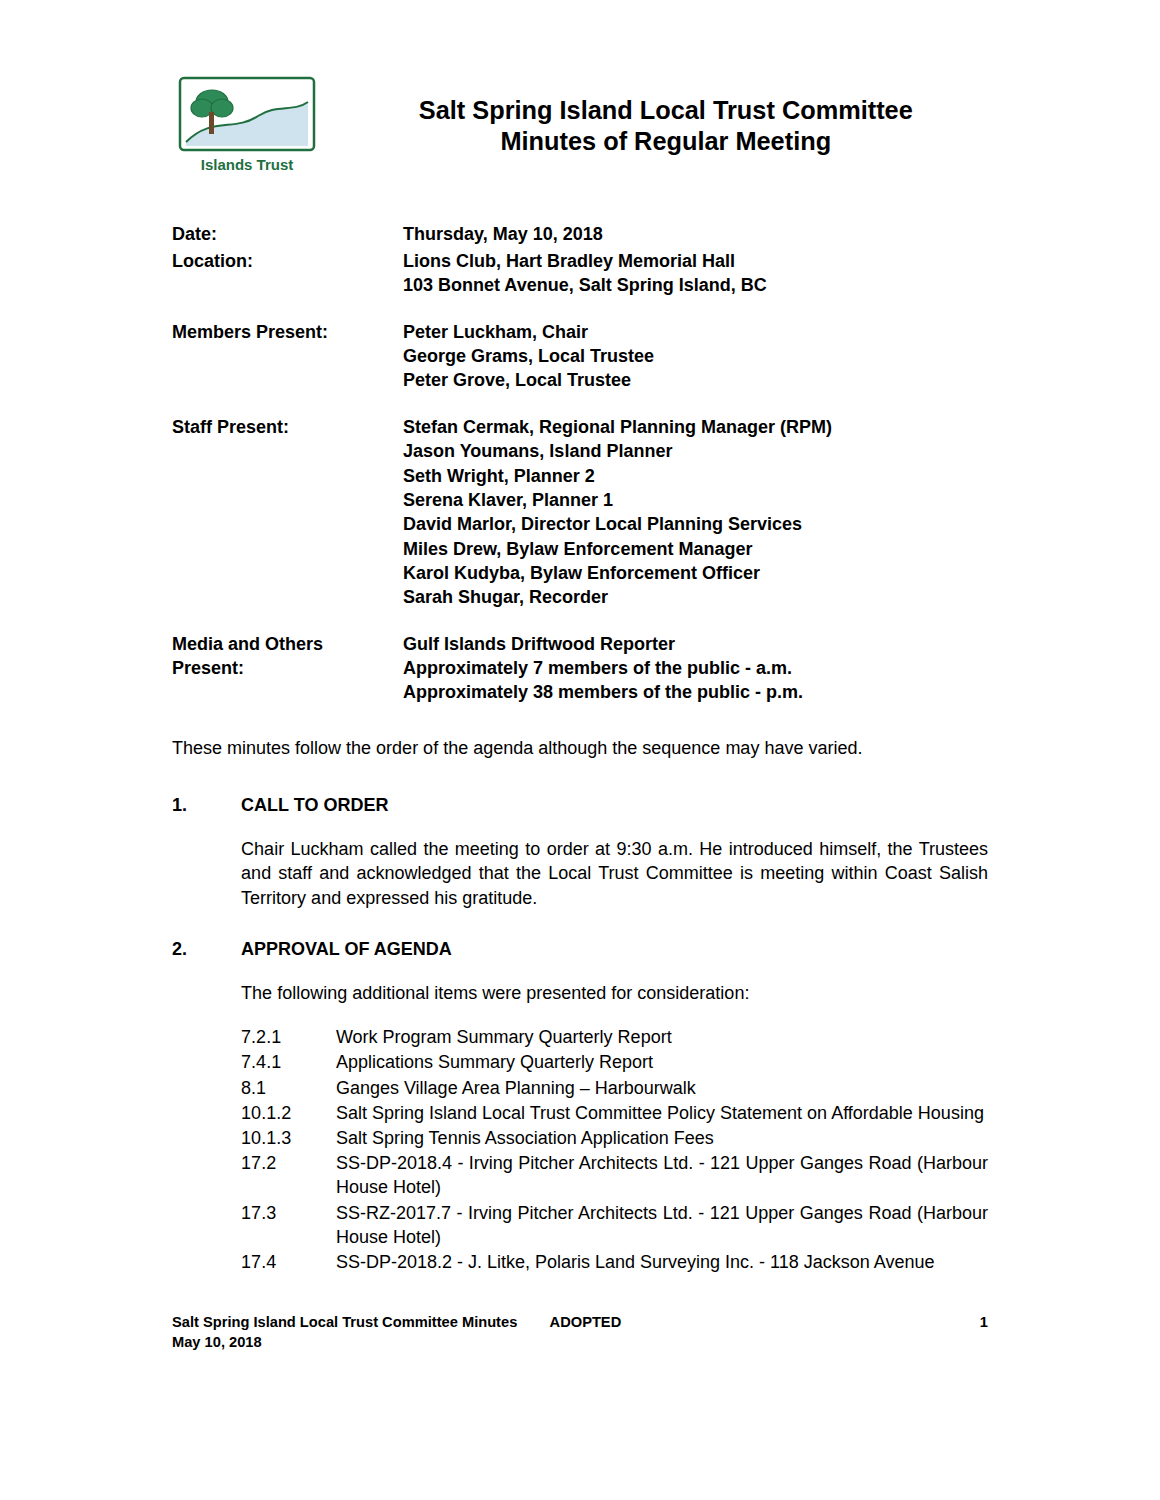Islands Trust
Salt Spring Island Local Trust Committee
Minutes of Regular Meeting
| Date: | Thursday, May 10, 2018 |
| Location: | Lions Club, Hart Bradley Memorial Hall 103 Bonnet Avenue, Salt Spring Island, BC |
| Members Present: | Peter Luckham, Chair George Grams, Local Trustee Peter Grove, Local Trustee |
| Staff Present: | Stefan Cermak, Regional Planning Manager (RPM) Jason Youmans, Island Planner Seth Wright, Planner 2 Serena Klaver, Planner 1 David Marlor, Director Local Planning Services Miles Drew, Bylaw Enforcement Manager Karol Kudyba, Bylaw Enforcement Officer Sarah Shugar, Recorder |
| Media and Others Present: | Gulf Islands Driftwood Reporter Approximately 7 members of the public - a.m. Approximately 38 members of the public - p.m. |
These minutes follow the order of the agenda although the sequence may have varied.
1. CALL TO ORDER
Chair Luckham called the meeting to order at 9:30 a.m. He introduced himself, the Trustees and staff and acknowledged that the Local Trust Committee is meeting within Coast Salish Territory and expressed his gratitude.
2. APPROVAL OF AGENDA
The following additional items were presented for consideration:
| 7.2.1 | Work Program Summary Quarterly Report |
| 7.4.1 | Applications Summary Quarterly Report |
| 8.1 | Ganges Village Area Planning – Harbourwalk |
| 10.1.2 | Salt Spring Island Local Trust Committee Policy Statement on Affordable Housing |
| 10.1.3 | Salt Spring Tennis Association Application Fees |
| 17.2 | SS-DP-2018.4 - Irving Pitcher Architects Ltd. - 121 Upper Ganges Road (Harbour House Hotel) |
| 17.3 | SS-RZ-2017.7 - Irving Pitcher Architects Ltd. - 121 Upper Ganges Road (Harbour House Hotel) |
| 17.4 | SS-DP-2018.2 - J. Litke, Polaris Land Surveying Inc. - 118 Jackson Avenue |
Salt Spring Island Local Trust Committee MinutesADOPTED
May 10, 2018
1